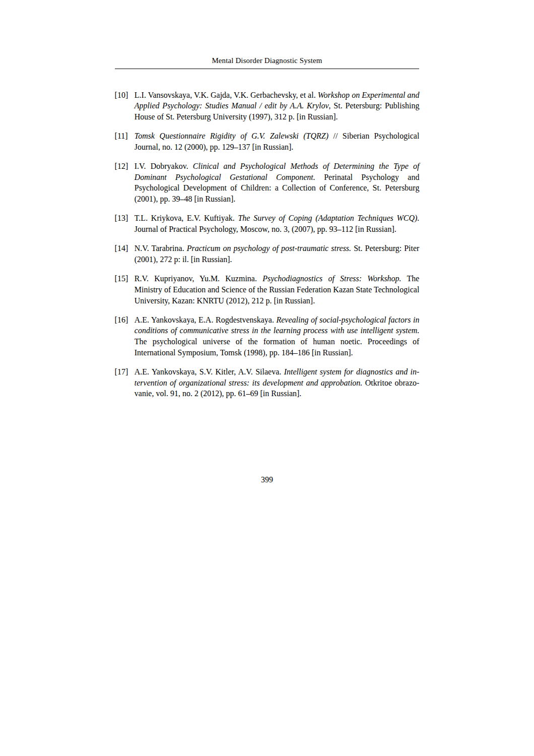Mental Disorder Diagnostic System
[10] L.I. Vansovskaya, V.K. Gajda, V.K. Gerbachevsky, et al. Workshop on Experimental and Applied Psychology: Studies Manual / edit by A.A. Krylov, St. Petersburg: Publishing House of St. Petersburg University (1997), 312 p. [in Russian].
[11] Tomsk Questionnaire Rigidity of G.V. Zalewski (TQRZ) // Siberian Psychological Journal, no. 12 (2000), pp. 129–137 [in Russian].
[12] I.V. Dobryakov. Clinical and Psychological Methods of Determining the Type of Dominant Psychological Gestational Component. Perinatal Psychology and Psychological Development of Children: a Collection of Conference, St. Petersburg (2001), pp. 39–48 [in Russian].
[13] T.L. Kriykova, E.V. Kuftiyak. The Survey of Coping (Adaptation Techniques WCQ). Journal of Practical Psychology, Moscow, no. 3, (2007), pp. 93–112 [in Russian].
[14] N.V. Tarabrina. Practicum on psychology of post-traumatic stress. St. Petersburg: Piter (2001), 272 p: il. [in Russian].
[15] R.V. Kupriyanov, Yu.M. Kuzmina. Psychodiagnostics of Stress: Workshop. The Ministry of Education and Science of the Russian Federation Kazan State Technological University, Kazan: KNRTU (2012), 212 p. [in Russian].
[16] A.E. Yankovskaya, E.A. Rogdestvenskaya. Revealing of social-psychological factors in conditions of communicative stress in the learning process with use intelligent system. The psychological universe of the formation of human noetic. Proceedings of International Symposium, Tomsk (1998), pp. 184–186 [in Russian].
[17] A.E. Yankovskaya, S.V. Kitler, A.V. Silaeva. Intelligent system for diagnostics and intervention of organizational stress: its development and approbation. Otkritoe obrazovanie, vol. 91, no. 2 (2012), pp. 61–69 [in Russian].
399